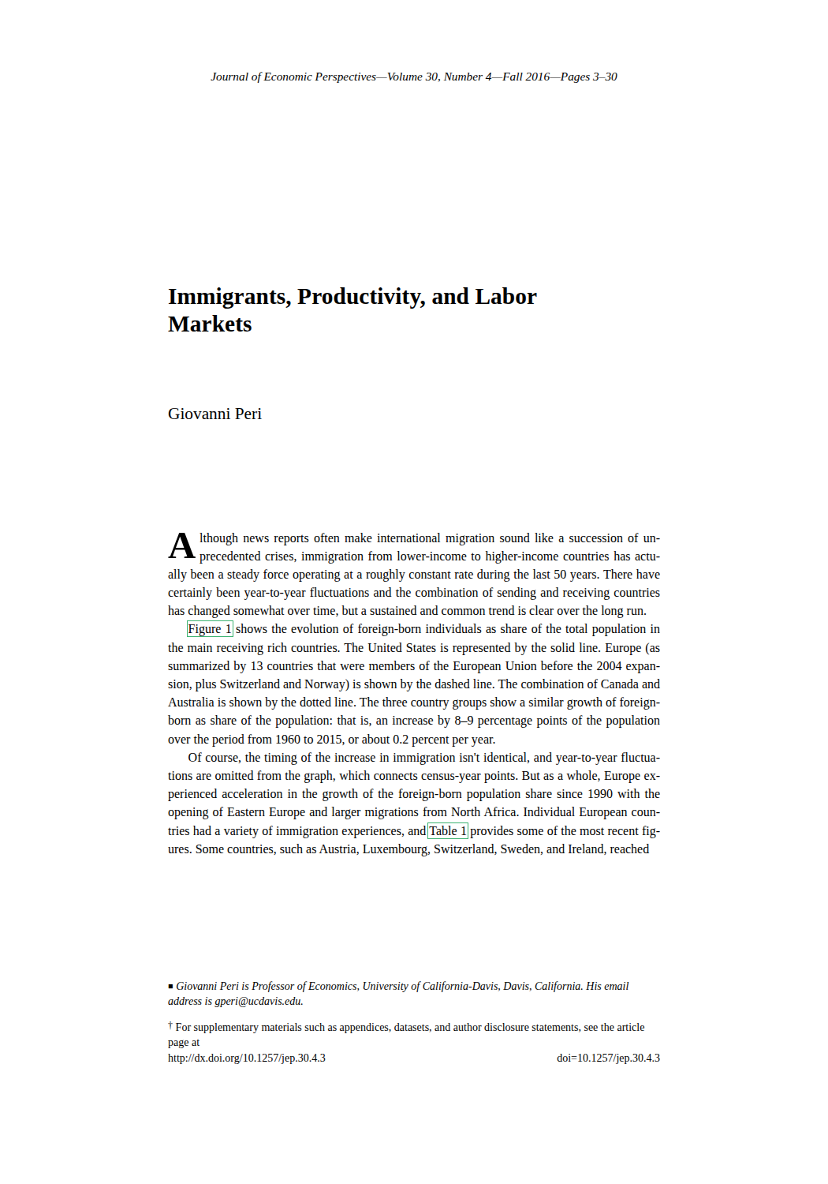Journal of Economic Perspectives—Volume 30, Number 4—Fall 2016—Pages 3–30
Immigrants, Productivity, and Labor
Markets
Giovanni Peri
Although news reports often make international migration sound like a succession of unprecedented crises, immigration from lower-income to higher-income countries has actually been a steady force operating at a roughly constant rate during the last 50 years. There have certainly been year-to-year fluctuations and the combination of sending and receiving countries has changed somewhat over time, but a sustained and common trend is clear over the long run.
Figure 1 shows the evolution of foreign-born individuals as share of the total population in the main receiving rich countries. The United States is represented by the solid line. Europe (as summarized by 13 countries that were members of the European Union before the 2004 expansion, plus Switzerland and Norway) is shown by the dashed line. The combination of Canada and Australia is shown by the dotted line. The three country groups show a similar growth of foreign-born as share of the population: that is, an increase by 8–9 percentage points of the population over the period from 1960 to 2015, or about 0.2 percent per year.
Of course, the timing of the increase in immigration isn't identical, and year-to-year fluctuations are omitted from the graph, which connects census-year points. But as a whole, Europe experienced acceleration in the growth of the foreign-born population share since 1990 with the opening of Eastern Europe and larger migrations from North Africa. Individual European countries had a variety of immigration experiences, and Table 1 provides some of the most recent figures. Some countries, such as Austria, Luxembourg, Switzerland, Sweden, and Ireland, reached
■Giovanni Peri is Professor of Economics, University of California-Davis, Davis, California. His email address is gperi@ucdavis.edu.
†For supplementary materials such as appendices, datasets, and author disclosure statements, see the article page at
http://dx.doi.org/10.1257/jep.30.4.3 doi=10.1257/jep.30.4.3